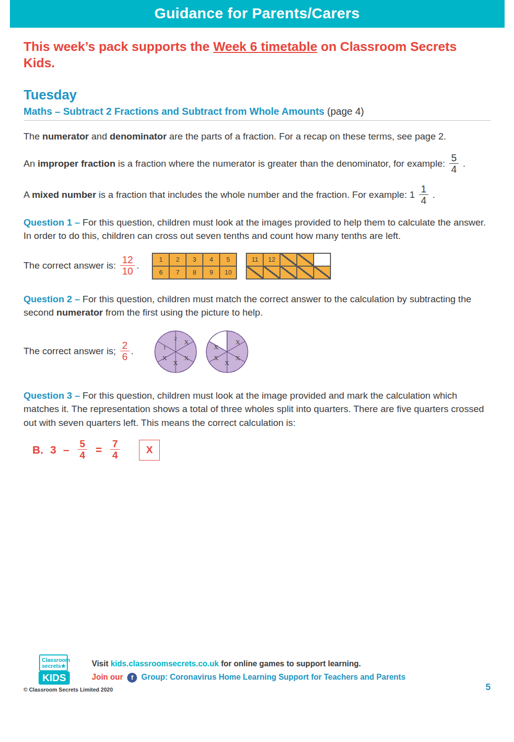Guidance for Parents/Carers
This week’s pack supports the Week 6 timetable on Classroom Secrets Kids.
Tuesday
Maths – Subtract 2 Fractions and Subtract from Whole Amounts (page 4)
The numerator and denominator are the parts of a fraction. For a recap on these terms, see page 2.
An improper fraction is a fraction where the numerator is greater than the denominator, for example: 54 .
A mixed number is a fraction that includes the whole number and the fraction. For example: 1 14 .
Question 1 – For this question, children must look at the images provided to help them to calculate the answer. In order to do this, children can cross out seven tenths and count how many tenths are left.
The correct answer is: 1210.
1
2
3
4
5
6
7
8
9
10
11
12
Question 2 – For this question, children must match the correct answer to the calculation by subtracting the second numerator from the first using the picture to help.
The correct answer is; 26.
1 2 X X X X X X X X X
Question 3 – For this question, children must look at the image provided and mark the calculation which matches it. The representation shows a total of three wholes split into quarters. There are five quarters crossed out with seven quarters left. This means the correct calculation is:
B. 3 – 54 = 74 X
Classroom
secrets★KIDS
Visit kids.classroomsecrets.co.uk for online games to support learning.
Join our f Group: Coronavirus Home Learning Support for Teachers and Parents
© Classroom Secrets Limited 2020
5